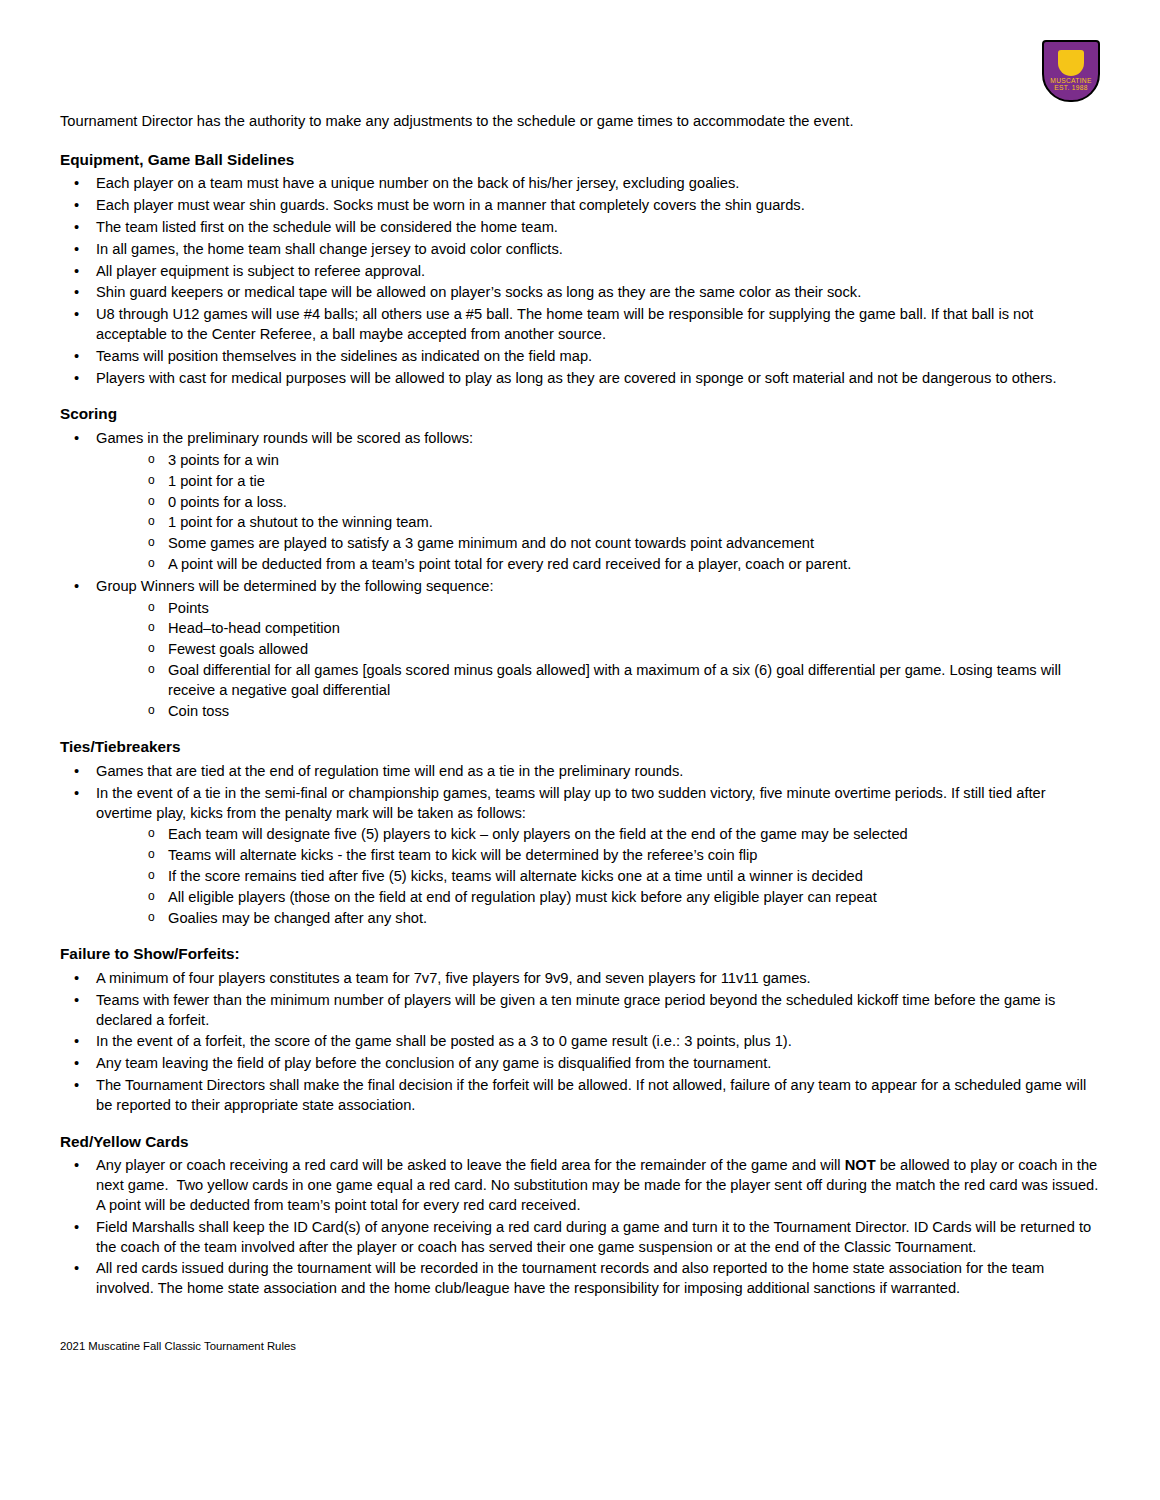MUSCATINE
EST. 1988
Tournament Director has the authority to make any adjustments to the schedule or game times to accommodate the event.
Equipment, Game Ball Sidelines
Each player on a team must have a unique number on the back of his/her jersey, excluding goalies.
Each player must wear shin guards. Socks must be worn in a manner that completely covers the shin guards.
The team listed first on the schedule will be considered the home team.
In all games, the home team shall change jersey to avoid color conflicts.
All player equipment is subject to referee approval.
Shin guard keepers or medical tape will be allowed on player’s socks as long as they are the same color as their sock.
U8 through U12 games will use #4 balls; all others use a #5 ball. The home team will be responsible for supplying the game ball. If that ball is not acceptable to the Center Referee, a ball maybe accepted from another source.
Teams will position themselves in the sidelines as indicated on the field map.
Players with cast for medical purposes will be allowed to play as long as they are covered in sponge or soft material and not be dangerous to others.
Scoring
Games in the preliminary rounds will be scored as follows:
3 points for a win
1 point for a tie
0 points for a loss.
1 point for a shutout to the winning team.
Some games are played to satisfy a 3 game minimum and do not count towards point advancement
A point will be deducted from a team’s point total for every red card received for a player, coach or parent.
Group Winners will be determined by the following sequence:
Points
Head–to-head competition
Fewest goals allowed
Goal differential for all games [goals scored minus goals allowed] with a maximum of a six (6) goal differential per game. Losing teams will receive a negative goal differential
Coin toss
Ties/Tiebreakers
Games that are tied at the end of regulation time will end as a tie in the preliminary rounds.
In the event of a tie in the semi-final or championship games, teams will play up to two sudden victory, five minute overtime periods. If still tied after overtime play, kicks from the penalty mark will be taken as follows:
Each team will designate five (5) players to kick – only players on the field at the end of the game may be selected
Teams will alternate kicks - the first team to kick will be determined by the referee’s coin flip
If the score remains tied after five (5) kicks, teams will alternate kicks one at a time until a winner is decided
All eligible players (those on the field at end of regulation play) must kick before any eligible player can repeat
Goalies may be changed after any shot.
Failure to Show/Forfeits:
A minimum of four players constitutes a team for 7v7, five players for 9v9, and seven players for 11v11 games.
Teams with fewer than the minimum number of players will be given a ten minute grace period beyond the scheduled kickoff time before the game is declared a forfeit.
In the event of a forfeit, the score of the game shall be posted as a 3 to 0 game result (i.e.: 3 points, plus 1).
Any team leaving the field of play before the conclusion of any game is disqualified from the tournament.
The Tournament Directors shall make the final decision if the forfeit will be allowed. If not allowed, failure of any team to appear for a scheduled game will be reported to their appropriate state association.
Red/Yellow Cards
Any player or coach receiving a red card will be asked to leave the field area for the remainder of the game and will NOT be allowed to play or coach in the next game. Two yellow cards in one game equal a red card. No substitution may be made for the player sent off during the match the red card was issued. A point will be deducted from team’s point total for every red card received.
Field Marshalls shall keep the ID Card(s) of anyone receiving a red card during a game and turn it to the Tournament Director. ID Cards will be returned to the coach of the team involved after the player or coach has served their one game suspension or at the end of the Classic Tournament.
All red cards issued during the tournament will be recorded in the tournament records and also reported to the home state association for the team involved. The home state association and the home club/league have the responsibility for imposing additional sanctions if warranted.
2021 Muscatine Fall Classic Tournament Rules